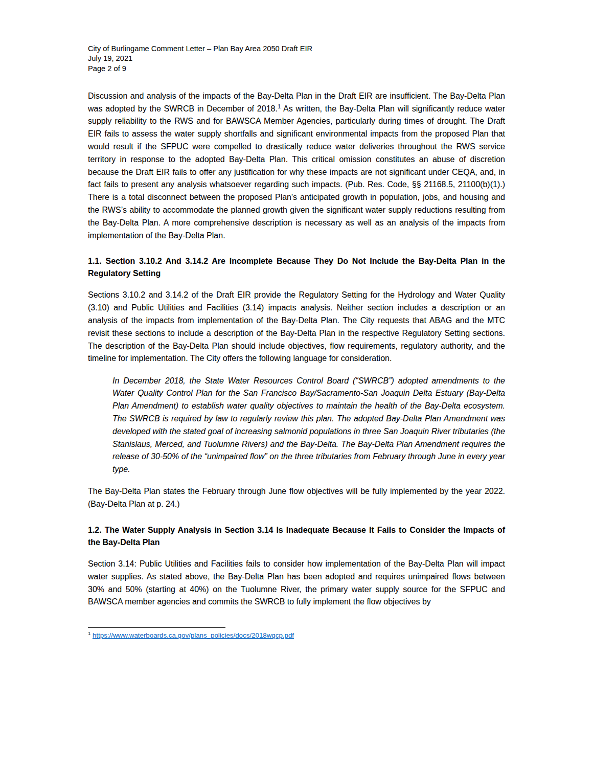City of Burlingame Comment Letter – Plan Bay Area 2050 Draft EIR
July 19, 2021
Page 2 of 9
Discussion and analysis of the impacts of the Bay-Delta Plan in the Draft EIR are insufficient. The Bay-Delta Plan was adopted by the SWRCB in December of 2018.1 As written, the Bay-Delta Plan will significantly reduce water supply reliability to the RWS and for BAWSCA Member Agencies, particularly during times of drought. The Draft EIR fails to assess the water supply shortfalls and significant environmental impacts from the proposed Plan that would result if the SFPUC were compelled to drastically reduce water deliveries throughout the RWS service territory in response to the adopted Bay-Delta Plan. This critical omission constitutes an abuse of discretion because the Draft EIR fails to offer any justification for why these impacts are not significant under CEQA, and, in fact fails to present any analysis whatsoever regarding such impacts. (Pub. Res. Code, §§ 21168.5, 21100(b)(1).) There is a total disconnect between the proposed Plan's anticipated growth in population, jobs, and housing and the RWS’s ability to accommodate the planned growth given the significant water supply reductions resulting from the Bay-Delta Plan. A more comprehensive description is necessary as well as an analysis of the impacts from implementation of the Bay-Delta Plan.
1.1. Section 3.10.2 And 3.14.2 Are Incomplete Because They Do Not Include the Bay-Delta Plan in the Regulatory Setting
Sections 3.10.2 and 3.14.2 of the Draft EIR provide the Regulatory Setting for the Hydrology and Water Quality (3.10) and Public Utilities and Facilities (3.14) impacts analysis. Neither section includes a description or an analysis of the impacts from implementation of the Bay-Delta Plan. The City requests that ABAG and the MTC revisit these sections to include a description of the Bay-Delta Plan in the respective Regulatory Setting sections. The description of the Bay-Delta Plan should include objectives, flow requirements, regulatory authority, and the timeline for implementation. The City offers the following language for consideration.
In December 2018, the State Water Resources Control Board (“SWRCB”) adopted amendments to the Water Quality Control Plan for the San Francisco Bay/Sacramento-San Joaquin Delta Estuary (Bay-Delta Plan Amendment) to establish water quality objectives to maintain the health of the Bay-Delta ecosystem. The SWRCB is required by law to regularly review this plan. The adopted Bay-Delta Plan Amendment was developed with the stated goal of increasing salmonid populations in three San Joaquin River tributaries (the Stanislaus, Merced, and Tuolumne Rivers) and the Bay-Delta. The Bay-Delta Plan Amendment requires the release of 30-50% of the “unimpaired flow” on the three tributaries from February through June in every year type.
The Bay-Delta Plan states the February through June flow objectives will be fully implemented by the year 2022. (Bay-Delta Plan at p. 24.)
1.2. The Water Supply Analysis in Section 3.14 Is Inadequate Because It Fails to Consider the Impacts of the Bay-Delta Plan
Section 3.14: Public Utilities and Facilities fails to consider how implementation of the Bay-Delta Plan will impact water supplies. As stated above, the Bay-Delta Plan has been adopted and requires unimpaired flows between 30% and 50% (starting at 40%) on the Tuolumne River, the primary water supply source for the SFPUC and BAWSCA member agencies and commits the SWRCB to fully implement the flow objectives by
1 https://www.waterboards.ca.gov/plans_policies/docs/2018wqcp.pdf